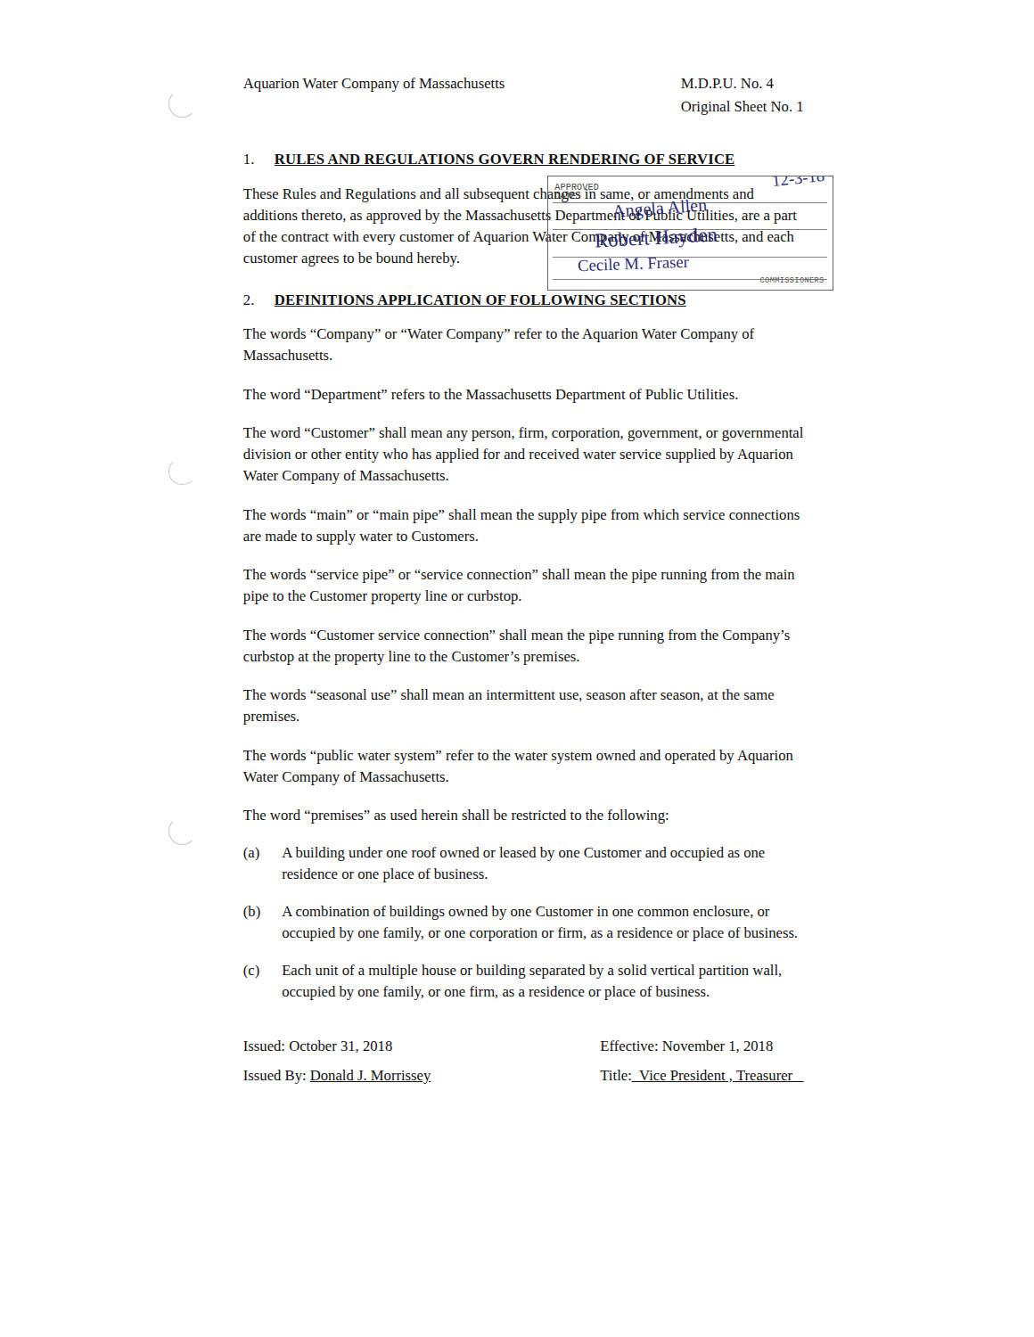Aquarion Water Company of Massachusetts
M.D.P.U. No. 4
Original Sheet No. 1
12-3-18 APPROVED DATE: Angela Allen Robert Hayden Cecile M. Fraser COMMISSIONERS
1. RULES AND REGULATIONS GOVERN RENDERING OF SERVICE
These Rules and Regulations and all subsequent changes in same, or amendments and additions thereto, as approved by the Massachusetts Department of Public Utilities, are a part of the contract with every customer of Aquarion Water Company of Massachusetts, and each customer agrees to be bound hereby.
2. DEFINITIONS APPLICATION OF FOLLOWING SECTIONS
The words “Company” or “Water Company” refer to the Aquarion Water Company of Massachusetts.
The word “Department” refers to the Massachusetts Department of Public Utilities.
The word “Customer” shall mean any person, firm, corporation, government, or governmental division or other entity who has applied for and received water service supplied by Aquarion Water Company of Massachusetts.
The words “main” or “main pipe” shall mean the supply pipe from which service connections are made to supply water to Customers.
The words “service pipe” or “service connection” shall mean the pipe running from the main pipe to the Customer property line or curbstop.
The words “Customer service connection” shall mean the pipe running from the Company’s curbstop at the property line to the Customer’s premises.
The words “seasonal use” shall mean an intermittent use, season after season, at the same premises.
The words “public water system” refer to the water system owned and operated by Aquarion Water Company of Massachusetts.
The word “premises” as used herein shall be restricted to the following:
(a) A building under one roof owned or leased by one Customer and occupied as one residence or one place of business.
(b) A combination of buildings owned by one Customer in one common enclosure, or occupied by one family, or one corporation or firm, as a residence or place of business.
(c) Each unit of a multiple house or building separated by a solid vertical partition wall, occupied by one family, or one firm, as a residence or place of business.
Issued: October 31, 2018
Issued By: Donald J. Morrissey
Effective: November 1, 2018
Title: Vice President , Treasurer